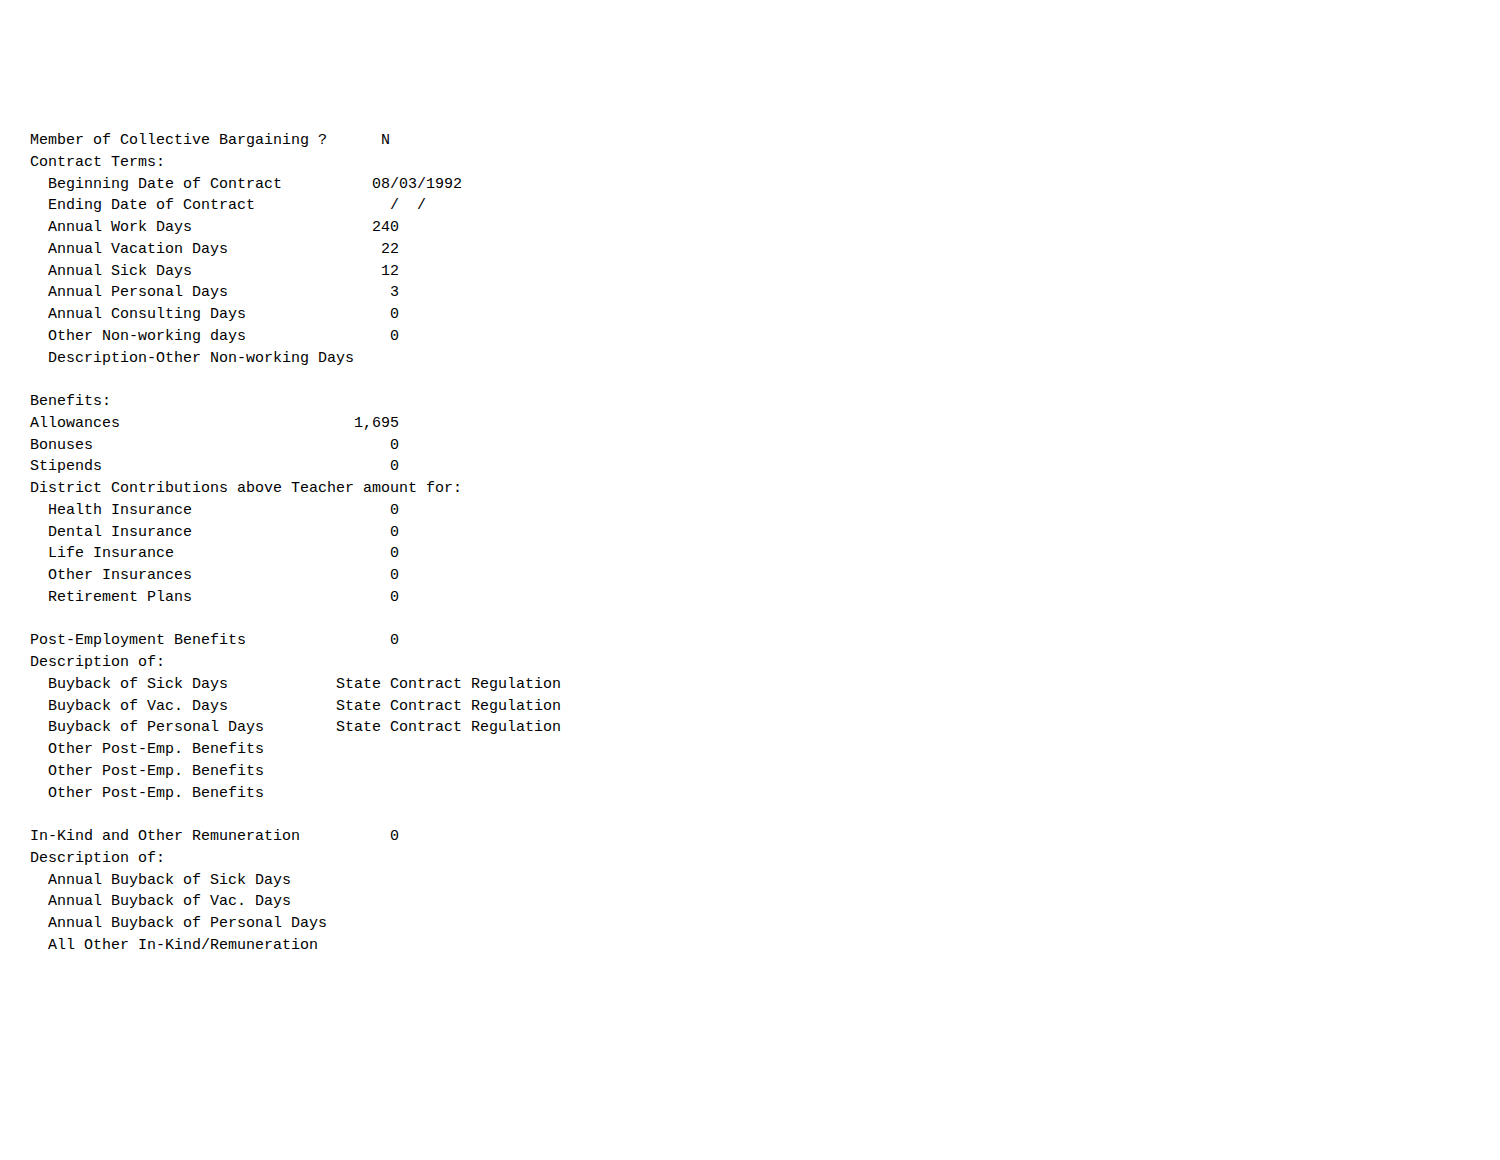Member of Collective Bargaining ?      N
Contract Terms:
  Beginning Date of Contract          08/03/1992
  Ending Date of Contract               /  /
  Annual Work Days                    240
  Annual Vacation Days                 22
  Annual Sick Days                     12
  Annual Personal Days                  3
  Annual Consulting Days                0
  Other Non-working days                0
  Description-Other Non-working Days

Benefits:
Allowances                          1,695
Bonuses                                 0
Stipends                                0
District Contributions above Teacher amount for:
  Health Insurance                      0
  Dental Insurance                      0
  Life Insurance                        0
  Other Insurances                      0
  Retirement Plans                      0

Post-Employment Benefits                0
Description of:
  Buyback of Sick Days            State Contract Regulation
  Buyback of Vac. Days            State Contract Regulation
  Buyback of Personal Days        State Contract Regulation
  Other Post-Emp. Benefits
  Other Post-Emp. Benefits
  Other Post-Emp. Benefits

In-Kind and Other Remuneration          0
Description of:
  Annual Buyback of Sick Days
  Annual Buyback of Vac. Days
  Annual Buyback of Personal Days
  All Other In-Kind/Remuneration